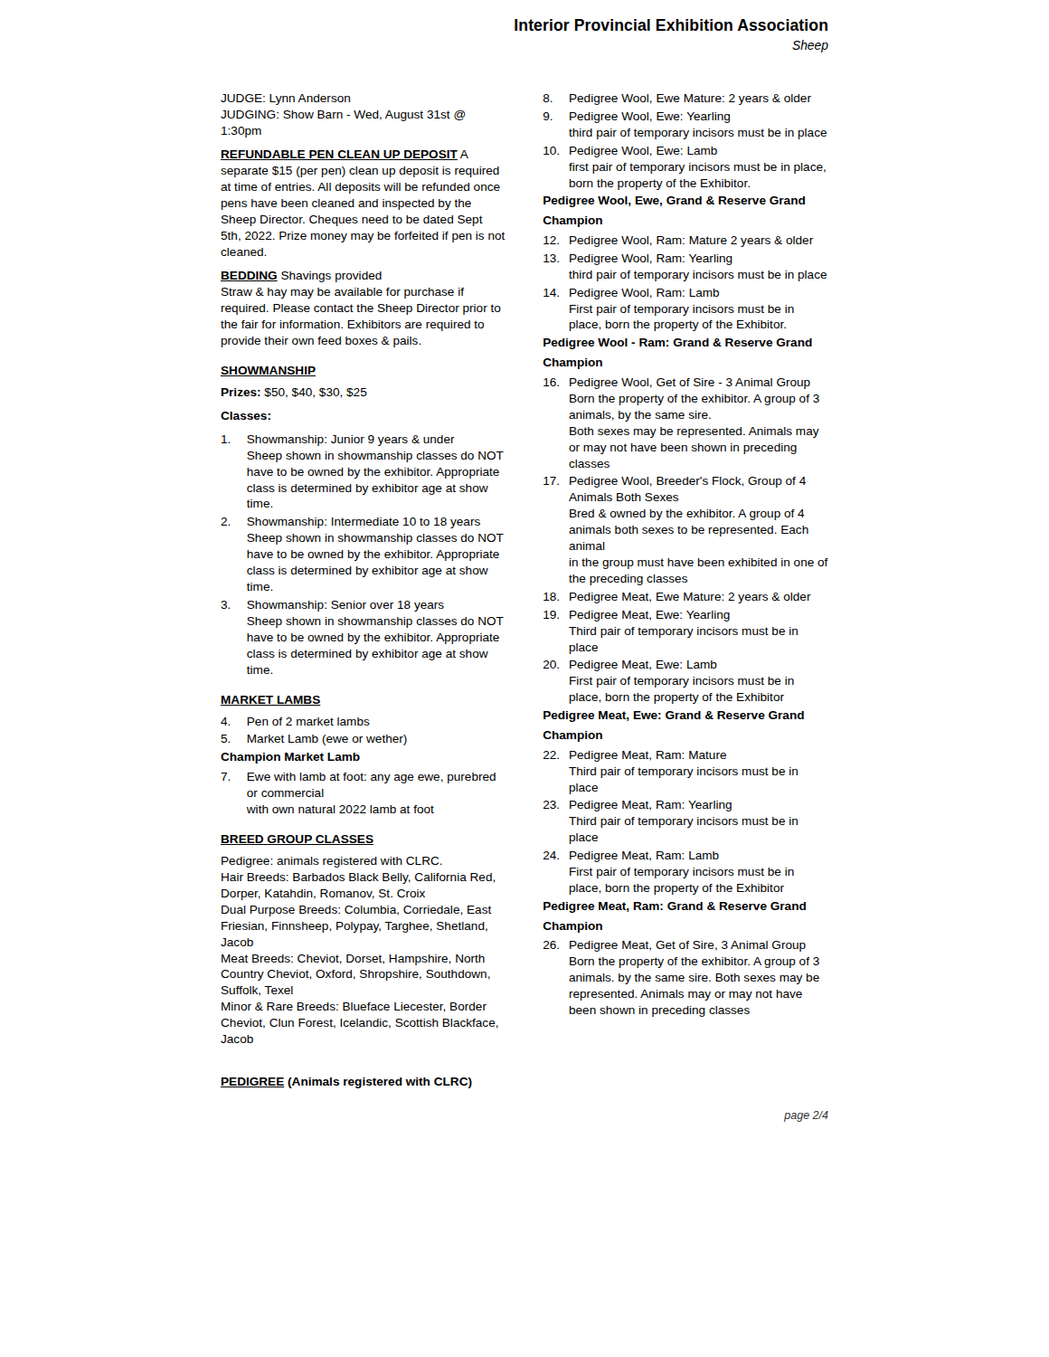Interior Provincial Exhibition Association
Sheep
JUDGE: Lynn Anderson
JUDGING: Show Barn - Wed, August 31st @ 1:30pm
REFUNDABLE PEN CLEAN UP DEPOSIT A separate $15 (per pen) clean up deposit is required at time of entries. All deposits will be refunded once pens have been cleaned and inspected by the Sheep Director. Cheques need to be dated Sept 5th, 2022. Prize money may be forfeited if pen is not cleaned.
BEDDING Shavings provided
Straw & hay may be available for purchase if required. Please contact the Sheep Director prior to the fair for information. Exhibitors are required to provide their own feed boxes & pails.
SHOWMANSHIP
Prizes: $50, $40, $30, $25
Classes:
1. Showmanship: Junior 9 years & underSheep shown in showmanship classes do NOT have to be owned by the exhibitor. Appropriate class is determined by exhibitor age at show time.
2. Showmanship: Intermediate 10 to 18 yearsSheep shown in showmanship classes do NOT have to be owned by the exhibitor. Appropriate class is determined by exhibitor age at show time.
3. Showmanship: Senior over 18 yearsSheep shown in showmanship classes do NOT have to be owned by the exhibitor. Appropriate class is determined by exhibitor age at show time.
MARKET LAMBS
4. Pen of 2 market lambs
5. Market Lamb (ewe or wether)
Champion Market Lamb
7. Ewe with lamb at foot: any age ewe, purebred or commercialwith own natural 2022 lamb at foot
BREED GROUP CLASSES
Pedigree: animals registered with CLRC.
Hair Breeds: Barbados Black Belly, California Red, Dorper, Katahdin, Romanov, St. Croix
Dual Purpose Breeds: Columbia, Corriedale, East Friesian, Finnsheep, Polypay, Targhee, Shetland, Jacob
Meat Breeds: Cheviot, Dorset, Hampshire, North Country Cheviot, Oxford, Shropshire, Southdown, Suffolk, Texel
Minor & Rare Breeds: Blueface Liecester, Border Cheviot, Clun Forest, Icelandic, Scottish Blackface, Jacob
PEDIGREE (Animals registered with CLRC)
8. Pedigree Wool, Ewe Mature: 2 years & older
9. Pedigree Wool, Ewe: Yearlingthird pair of temporary incisors must be in place
10. Pedigree Wool, Ewe: Lambfirst pair of temporary incisors must be in place, born the property of the Exhibitor.
Pedigree Wool, Ewe, Grand & Reserve Grand
Champion
12. Pedigree Wool, Ram: Mature 2 years & older
13. Pedigree Wool, Ram: Yearlingthird pair of temporary incisors must be in place
14. Pedigree Wool, Ram: LambFirst pair of temporary incisors must be in place, born the property of the Exhibitor.
Pedigree Wool - Ram: Grand & Reserve Grand
Champion
16. Pedigree Wool, Get of Sire - 3 Animal GroupBorn the property of the exhibitor. A group of 3 animals, by the same sire. Both sexes may be represented. Animals may or may not have been shown in preceding classes
17. Pedigree Wool, Breeder's Flock, Group of 4 Animals Both SexesBred & owned by the exhibitor. A group of 4 animals both sexes to be represented. Each animal in the group must have been exhibited in one of the preceding classes
18. Pedigree Meat, Ewe Mature: 2 years & older
19. Pedigree Meat, Ewe: YearlingThird pair of temporary incisors must be in place
20. Pedigree Meat, Ewe: LambFirst pair of temporary incisors must be in place, born the property of the Exhibitor
Pedigree Meat, Ewe: Grand & Reserve Grand
Champion
22. Pedigree Meat, Ram: MatureThird pair of temporary incisors must be in place
23. Pedigree Meat, Ram: YearlingThird pair of temporary incisors must be in place
24. Pedigree Meat, Ram: LambFirst pair of temporary incisors must be in place, born the property of the Exhibitor
Pedigree Meat, Ram: Grand & Reserve Grand
Champion
26. Pedigree Meat, Get of Sire, 3 Animal GroupBorn the property of the exhibitor. A group of 3 animals. by the same sire. Both sexes may be represented. Animals may or may not have been shown in preceding classes
page 2/4